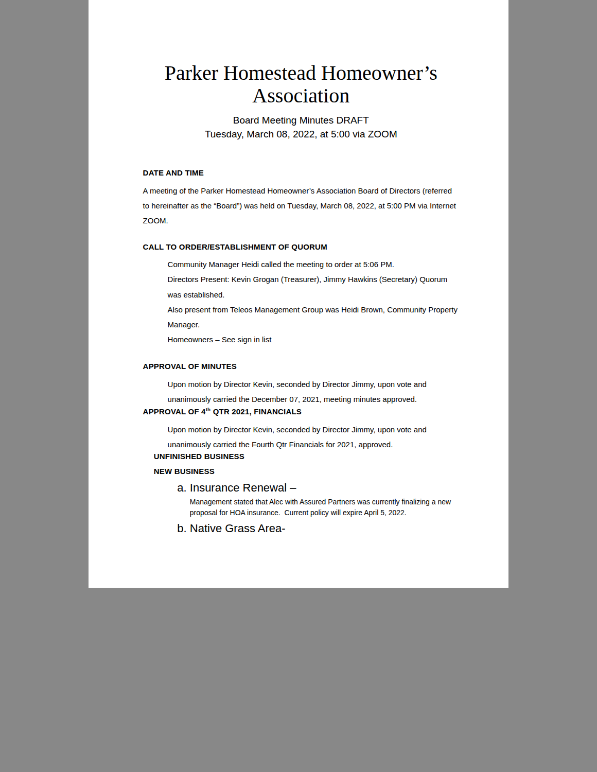Parker Homestead Homeowner’s Association
Board Meeting Minutes DRAFT
Tuesday, March 08, 2022, at 5:00 via ZOOM
DATE AND TIME
A meeting of the Parker Homestead Homeowner’s Association Board of Directors (referred to hereinafter as the “Board”) was held on Tuesday, March 08, 2022, at 5:00 PM via Internet ZOOM.
CALL TO ORDER/ESTABLISHMENT OF QUORUM
Community Manager Heidi called the meeting to order at 5:06 PM.
Directors Present: Kevin Grogan (Treasurer), Jimmy Hawkins (Secretary) Quorum was established.
Also present from Teleos Management Group was Heidi Brown, Community Property Manager.
Homeowners – See sign in list
APPROVAL OF MINUTES
Upon motion by Director Kevin, seconded by Director Jimmy, upon vote and unanimously carried the December 07, 2021, meeting minutes approved.
APPROVAL OF 4th QTR 2021, FINANCIALS
Upon motion by Director Kevin, seconded by Director Jimmy, upon vote and unanimously carried the Fourth Qtr Financials for 2021, approved.
UNFINISHED BUSINESS
NEW BUSINESS
Insurance Renewal – Management stated that Alec with Assured Partners was currently finalizing a new proposal for HOA insurance. Current policy will expire April 5, 2022.
Native Grass Area-